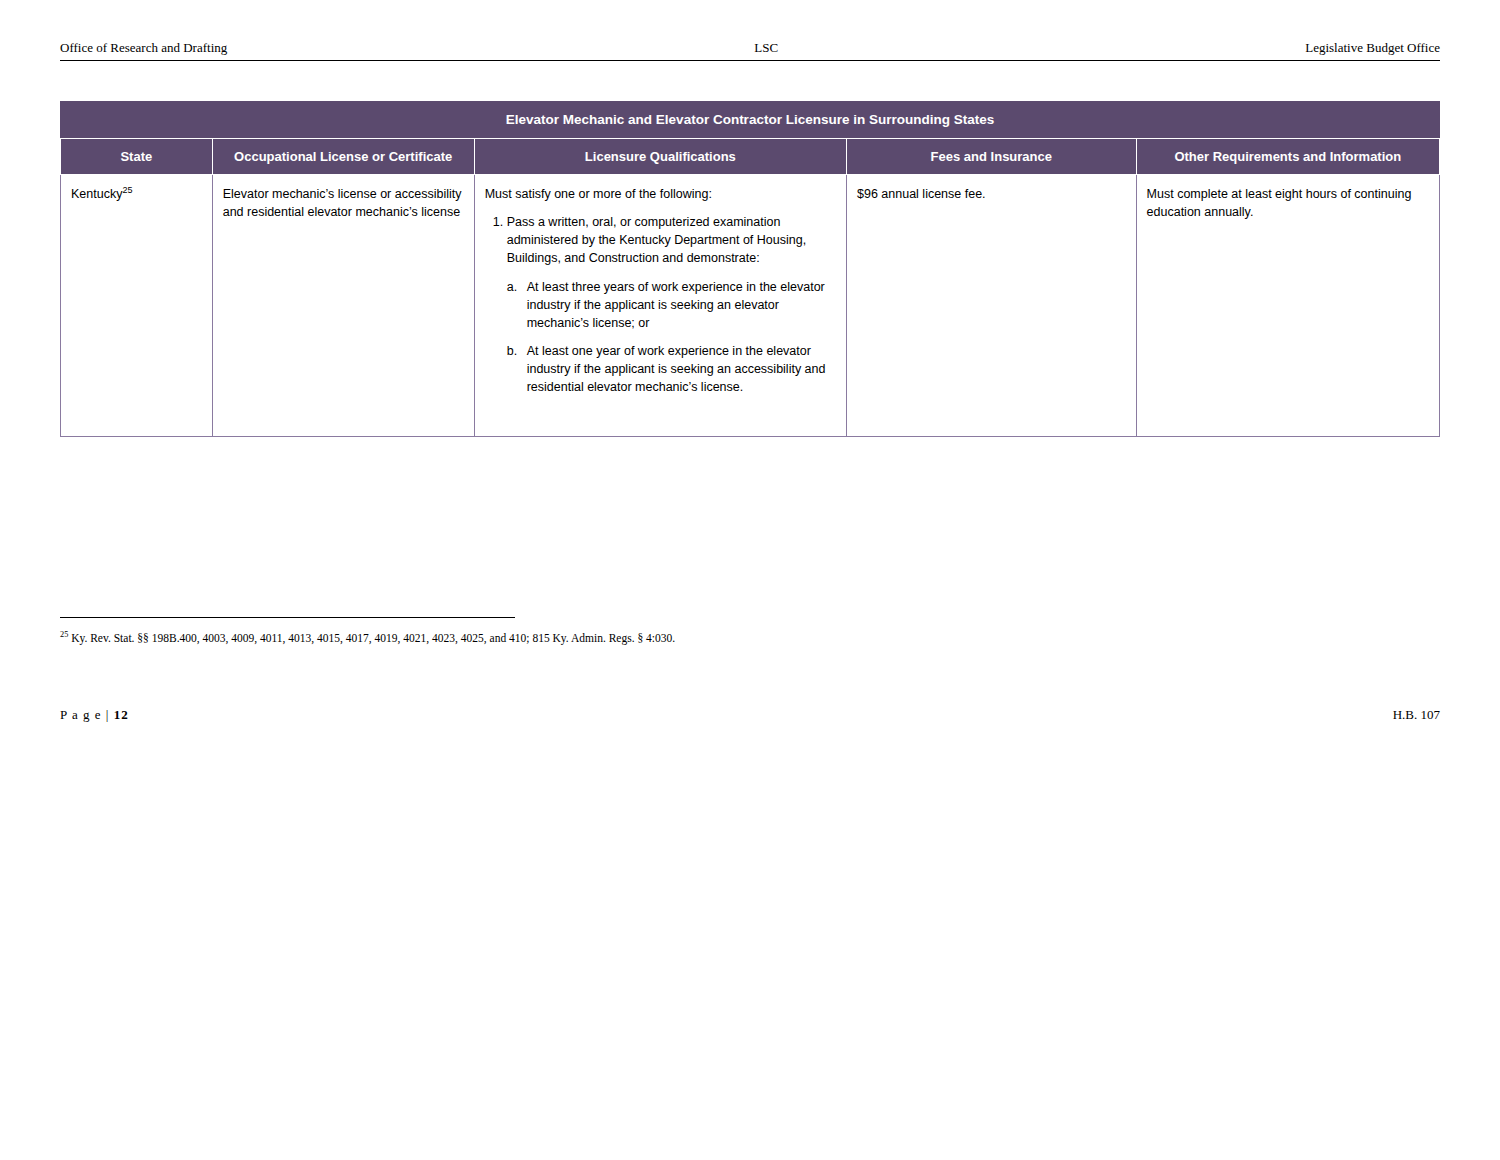Office of Research and Drafting
LSC
Legislative Budget Office
Elevator Mechanic and Elevator Contractor Licensure in Surrounding States
| State | Occupational License or Certificate | Licensure Qualifications | Fees and Insurance | Other Requirements and Information |
| --- | --- | --- | --- | --- |
| Kentucky 25 | Elevator mechanic’s license or accessibility and residential elevator mechanic’s license | Must satisfy one or more of the following: Pass a written, oral, or computerized examination administered by the Kentucky Department of Housing, Buildings, and Construction and demonstrate: a. At least three years of work experience in the elevator industry if the applicant is seeking an elevator mechanic’s license; or b. At least one year of work experience in the elevator industry if the applicant is seeking an accessibility and residential elevator mechanic’s license. | $96 annual license fee. | Must complete at least eight hours of continuing education annually. |
25 Ky. Rev. Stat. §§ 198B.400, 4003, 4009, 4011, 4013, 4015, 4017, 4019, 4021, 4023, 4025, and 410; 815 Ky. Admin. Regs. § 4:030.
P a g e | 12
H.B. 107